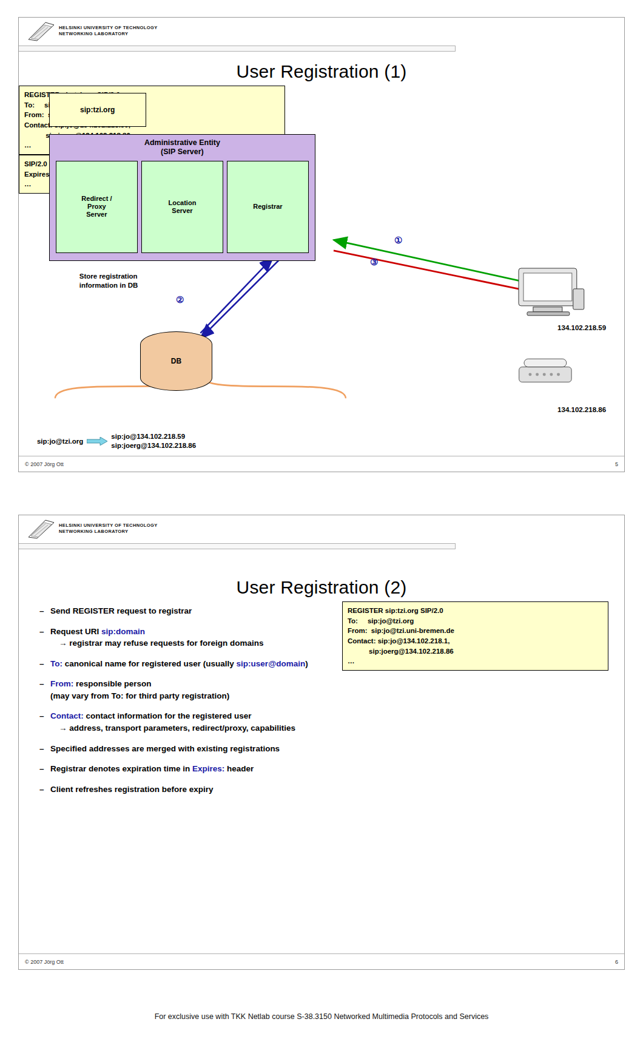HELSINKI UNIVERSITY OF TECHNOLOGY
NETWORKING LABORATORY
User Registration (1)
sip:tzi.org
Administrative Entity
(SIP Server)
Redirect /
Proxy
Server
Location
Server
Registrar
REGISTER sip:tzi.org SIP/2.0
To: sip:jo@tzi.org
From: sip:jo@tzi.uni-bremen.de
Contact: sip:jo@134.102.218.59,
sip:joerg@134.102.218.86
…
SIP/2.0 200 OK
Expires: 3600
…
Store registration
information in DB
①
②
③
DB
134.102.218.59
134.102.218.86
sip:jo@tzi.org sip:jo@134.102.218.59
sip:joerg@134.102.218.86
© 2007 Jörg Ott 5
HELSINKI UNIVERSITY OF TECHNOLOGY
NETWORKING LABORATORY
User Registration (2)
REGISTER sip:tzi.org SIP/2.0
To: sip:jo@tzi.org
From: sip:jo@tzi.uni-bremen.de
Contact: sip:jo@134.102.218.1,
sip:joerg@134.102.218.86
…
Send REGISTER request to registrar
Request URI sip:domain
→ registrar may refuse requests for foreign domains
To: canonical name for registered user (usually sip:user@domain)
From: responsible person
(may vary from To: for third party registration)
Contact: contact information for the registered user
→ address, transport parameters, redirect/proxy, capabilities
Specified addresses are merged with existing registrations
Registrar denotes expiration time in Expires: header
Client refreshes registration before expiry
© 2007 Jörg Ott 6
For exclusive use with TKK Netlab course S-38.3150 Networked Multimedia Protocols and Services